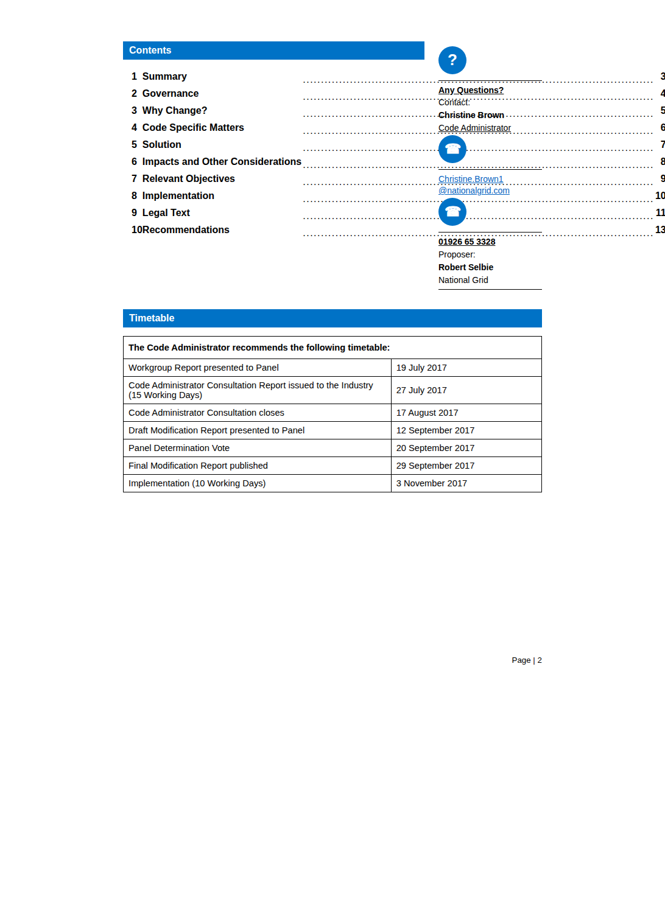Contents
| 1 | Summary | ................................................................................................. | 3 |
| 2 | Governance | ................................................................................................. | 4 |
| 3 | Why Change? | ................................................................................................. | 5 |
| 4 | Code Specific Matters | ................................................................................................. | 6 |
| 5 | Solution | ................................................................................................. | 7 |
| 6 | Impacts and Other Considerations | ................................................................................................. | 8 |
| 7 | Relevant Objectives | ................................................................................................. | 9 |
| 8 | Implementation | ................................................................................................. | 10 |
| 9 | Legal Text | ................................................................................................. | 11 |
| 10 | Recommendations | ................................................................................................. | 13 |
?
Any Questions?
Contact:
Christine Brown
Code Administrator
☎
Christine.Brown1
@nationalgrid.com
☎
01926 65 3328
Proposer:
Robert Selbie
National Grid
Timetable
| The Code Administrator recommends the following timetable: |
| Workgroup Report presented to Panel | 19 July 2017 |
| Code Administrator Consultation Report issued to the Industry (15 Working Days) | 27 July 2017 |
| Code Administrator Consultation closes | 17 August 2017 |
| Draft Modification Report presented to Panel | 12 September 2017 |
| Panel Determination Vote | 20 September 2017 |
| Final Modification Report published | 29 September 2017 |
| Implementation (10 Working Days) | 3 November 2017 |
Page | 2